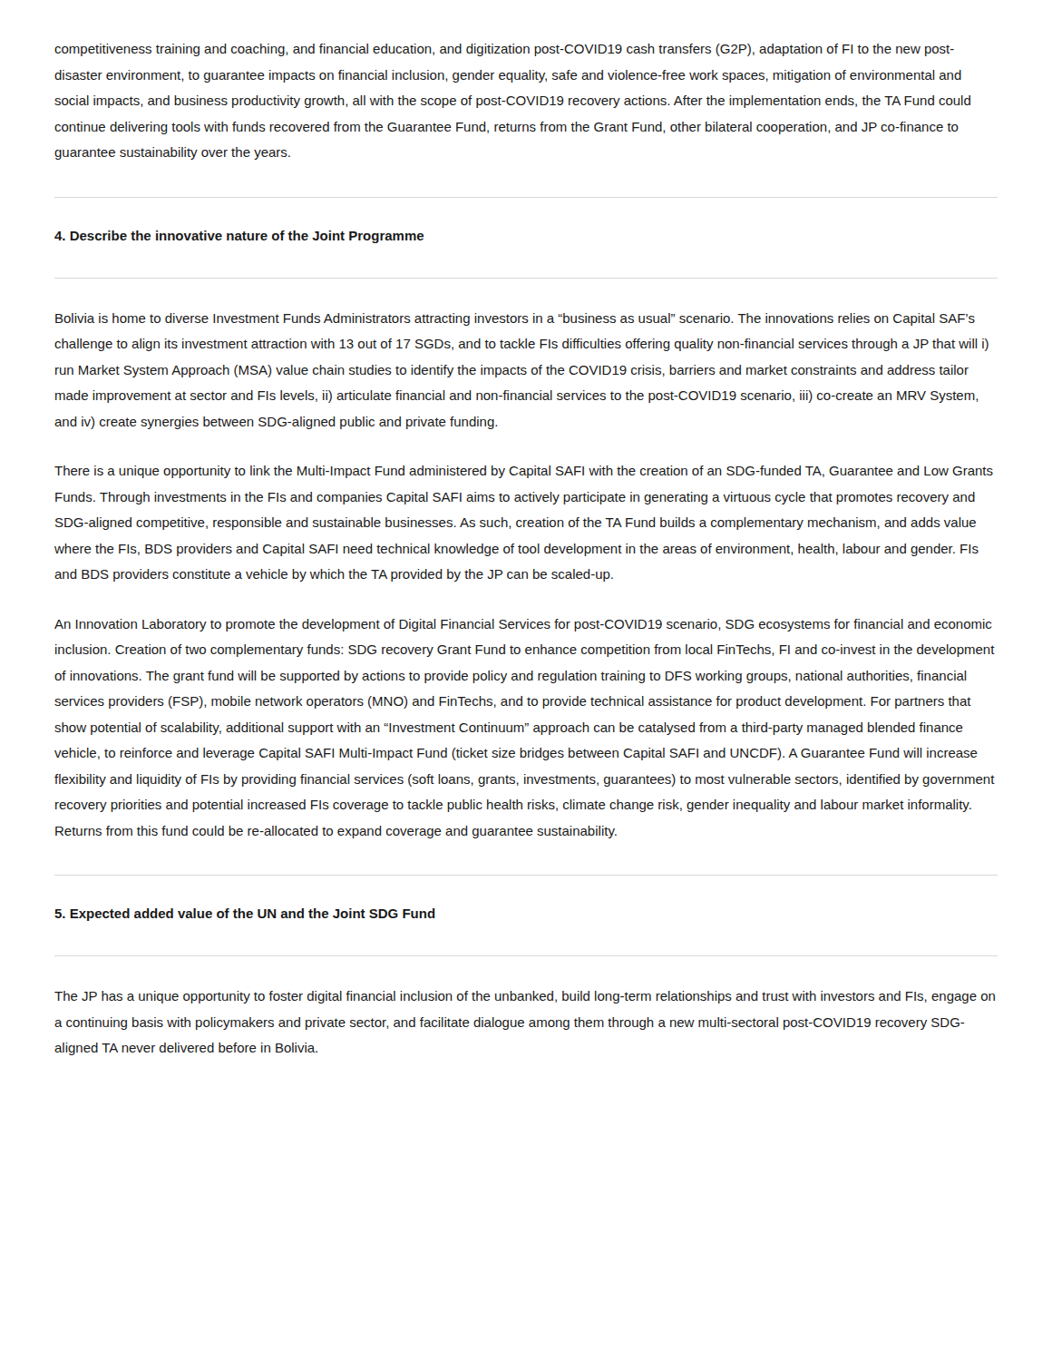competitiveness training and coaching, and financial education, and digitization post-COVID19 cash transfers (G2P), adaptation of FI to the new post-disaster environment, to guarantee impacts on financial inclusion, gender equality, safe and violence-free work spaces, mitigation of environmental and social impacts, and business productivity growth, all with the scope of post-COVID19 recovery actions. After the implementation ends, the TA Fund could continue delivering tools with funds recovered from the Guarantee Fund, returns from the Grant Fund, other bilateral cooperation, and JP co-finance to guarantee sustainability over the years.
4. Describe the innovative nature of the Joint Programme
Bolivia is home to diverse Investment Funds Administrators attracting investors in a “business as usual” scenario. The innovations relies on Capital SAF’s challenge to align its investment attraction with 13 out of 17 SGDs, and to tackle FIs difficulties offering quality non-financial services through a JP that will i) run Market System Approach (MSA) value chain studies to identify the impacts of the COVID19 crisis, barriers and market constraints and address tailor made improvement at sector and FIs levels, ii) articulate financial and non-financial services to the post-COVID19 scenario, iii) co-create an MRV System, and iv) create synergies between SDG-aligned public and private funding.
There is a unique opportunity to link the Multi-Impact Fund administered by Capital SAFI with the creation of an SDG-funded TA, Guarantee and Low Grants Funds. Through investments in the FIs and companies Capital SAFI aims to actively participate in generating a virtuous cycle that promotes recovery and SDG-aligned competitive, responsible and sustainable businesses. As such, creation of the TA Fund builds a complementary mechanism, and adds value where the FIs, BDS providers and Capital SAFI need technical knowledge of tool development in the areas of environment, health, labour and gender. FIs and BDS providers constitute a vehicle by which the TA provided by the JP can be scaled-up.
An Innovation Laboratory to promote the development of Digital Financial Services for post-COVID19 scenario, SDG ecosystems for financial and economic inclusion. Creation of two complementary funds: SDG recovery Grant Fund to enhance competition from local FinTechs, FI and co-invest in the development of innovations. The grant fund will be supported by actions to provide policy and regulation training to DFS working groups, national authorities, financial services providers (FSP), mobile network operators (MNO) and FinTechs, and to provide technical assistance for product development. For partners that show potential of scalability, additional support with an “Investment Continuum” approach can be catalysed from a third-party managed blended finance vehicle, to reinforce and leverage Capital SAFI Multi-Impact Fund (ticket size bridges between Capital SAFI and UNCDF). A Guarantee Fund will increase flexibility and liquidity of FIs by providing financial services (soft loans, grants, investments, guarantees) to most vulnerable sectors, identified by government recovery priorities and potential increased FIs coverage to tackle public health risks, climate change risk, gender inequality and labour market informality. Returns from this fund could be re-allocated to expand coverage and guarantee sustainability.
5. Expected added value of the UN and the Joint SDG Fund
The JP has a unique opportunity to foster digital financial inclusion of the unbanked, build long-term relationships and trust with investors and FIs, engage on a continuing basis with policymakers and private sector, and facilitate dialogue among them through a new multi-sectoral post-COVID19 recovery SDG-aligned TA never delivered before in Bolivia.